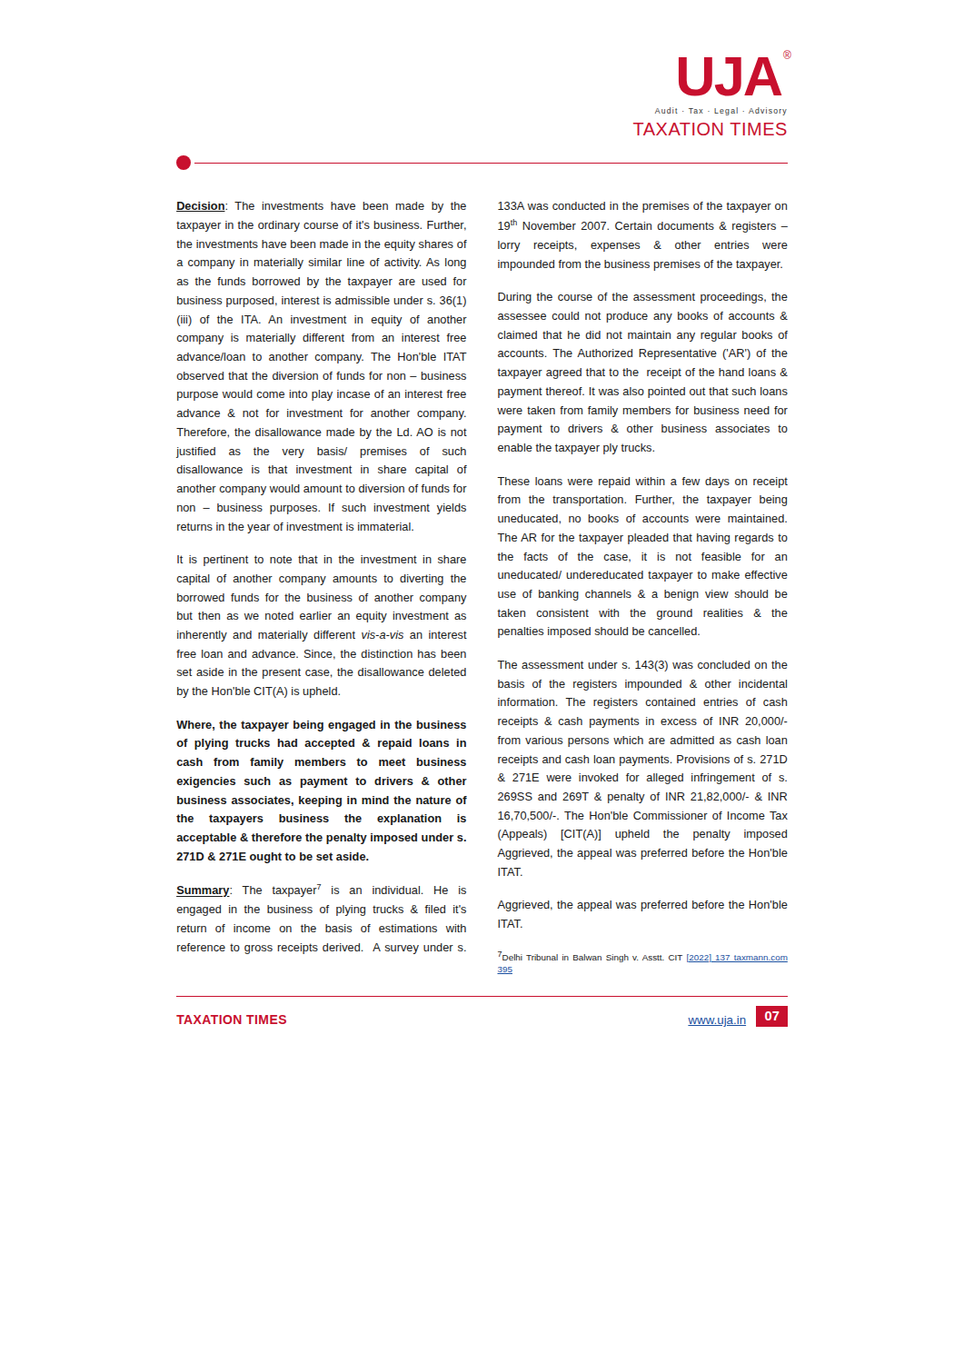UJA®
Audit · Tax · Legal · Advisory
TAXATION TIMES
Decision: The investments have been made by the taxpayer in the ordinary course of it's business. Further, the investments have been made in the equity shares of a company in materially similar line of activity. As long as the funds borrowed by the taxpayer are used for business purposed, interest is admissible under s. 36(1)(iii) of the ITA. An investment in equity of another company is materially different from an interest free advance/loan to another company. The Hon'ble ITAT observed that the diversion of funds for non – business purpose would come into play incase of an interest free advance & not for investment for another company. Therefore, the disallowance made by the Ld. AO is not justified as the very basis/ premises of such disallowance is that investment in share capital of another company would amount to diversion of funds for non – business purposes. If such investment yields returns in the year of investment is immaterial.
It is pertinent to note that in the investment in share capital of another company amounts to diverting the borrowed funds for the business of another company but then as we noted earlier an equity investment as inherently and materially different vis-a-vis an interest free loan and advance. Since, the distinction has been set aside in the present case, the disallowance deleted by the Hon'ble CIT(A) is upheld.
Where, the taxpayer being engaged in the business of plying trucks had accepted & repaid loans in cash from family members to meet business exigencies such as payment to drivers & other business associates, keeping in mind the nature of the taxpayers business the explanation is acceptable & therefore the penalty imposed under s. 271D & 271E ought to be set aside.
Summary: The taxpayer7 is an individual. He is engaged in the business of plying trucks & filed it's return of income on the basis of estimations with reference to gross receipts derived. A survey under s. 133A was conducted in the premises of the taxpayer on 19th November 2007. Certain documents & registers – lorry receipts, expenses & other entries were impounded from the business premises of the taxpayer.
During the course of the assessment proceedings, the assessee could not produce any books of accounts & claimed that he did not maintain any regular books of accounts. The Authorized Representative ('AR') of the taxpayer agreed that to the receipt of the hand loans & payment thereof. It was also pointed out that such loans were taken from family members for business need for payment to drivers & other business associates to enable the taxpayer ply trucks.
These loans were repaid within a few days on receipt from the transportation. Further, the taxpayer being uneducated, no books of accounts were maintained. The AR for the taxpayer pleaded that having regards to the facts of the case, it is not feasible for an uneducated/ undereducated taxpayer to make effective use of banking channels & a benign view should be taken consistent with the ground realities & the penalties imposed should be cancelled.
The assessment under s. 143(3) was concluded on the basis of the registers impounded & other incidental information. The registers contained entries of cash receipts & cash payments in excess of INR 20,000/- from various persons which are admitted as cash loan receipts and cash loan payments. Provisions of s. 271D & 271E were invoked for alleged infringement of s. 269SS and 269T & penalty of INR 21,82,000/- & INR 16,70,500/-. The Hon'ble Commissioner of Income Tax (Appeals) [CIT(A)] upheld the penalty imposed Aggrieved, the appeal was preferred before the Hon'ble ITAT.
Aggrieved, the appeal was preferred before the Hon'ble ITAT.
7Delhi Tribunal in Balwan Singh v. Asstt. CIT [2022] 137 taxmann.com 395
TAXATION TIMES
www.uja.in 07